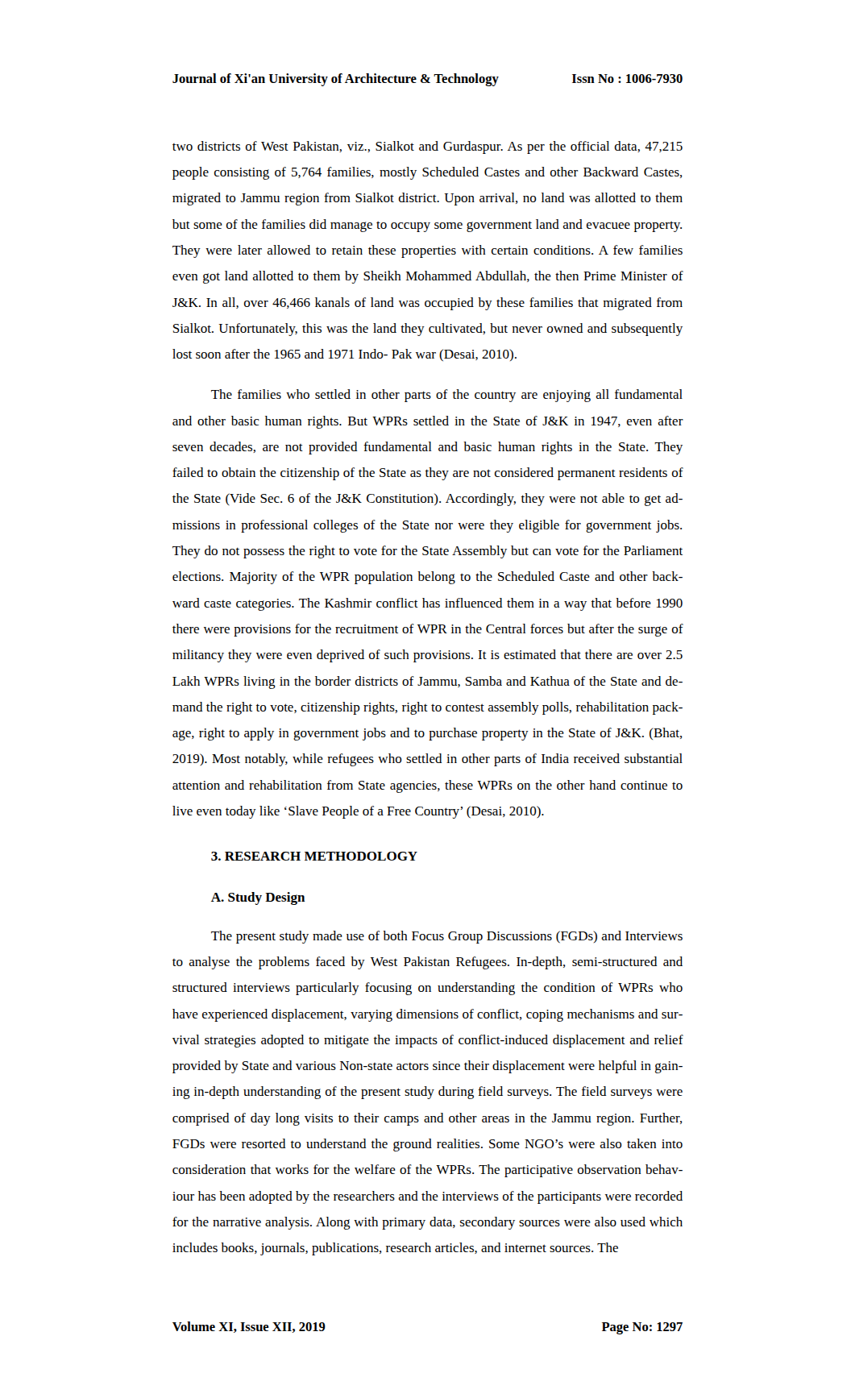Journal of Xi'an University of Architecture & Technology
Issn No : 1006-7930
two districts of West Pakistan, viz., Sialkot and Gurdaspur. As per the official data, 47,215 people consisting of 5,764 families, mostly Scheduled Castes and other Backward Castes, migrated to Jammu region from Sialkot district. Upon arrival, no land was allotted to them but some of the families did manage to occupy some government land and evacuee property. They were later allowed to retain these properties with certain conditions. A few families even got land allotted to them by Sheikh Mohammed Abdullah, the then Prime Minister of J&K. In all, over 46,466 kanals of land was occupied by these families that migrated from Sialkot. Unfortunately, this was the land they cultivated, but never owned and subsequently lost soon after the 1965 and 1971 Indo- Pak war (Desai, 2010).
The families who settled in other parts of the country are enjoying all fundamental and other basic human rights. But WPRs settled in the State of J&K in 1947, even after seven decades, are not provided fundamental and basic human rights in the State. They failed to obtain the citizenship of the State as they are not considered permanent residents of the State (Vide Sec. 6 of the J&K Constitution). Accordingly, they were not able to get admissions in professional colleges of the State nor were they eligible for government jobs. They do not possess the right to vote for the State Assembly but can vote for the Parliament elections. Majority of the WPR population belong to the Scheduled Caste and other backward caste categories. The Kashmir conflict has influenced them in a way that before 1990 there were provisions for the recruitment of WPR in the Central forces but after the surge of militancy they were even deprived of such provisions. It is estimated that there are over 2.5 Lakh WPRs living in the border districts of Jammu, Samba and Kathua of the State and demand the right to vote, citizenship rights, right to contest assembly polls, rehabilitation package, right to apply in government jobs and to purchase property in the State of J&K. (Bhat, 2019). Most notably, while refugees who settled in other parts of India received substantial attention and rehabilitation from State agencies, these WPRs on the other hand continue to live even today like ‘Slave People of a Free Country’ (Desai, 2010).
3. RESEARCH METHODOLOGY
A. Study Design
The present study made use of both Focus Group Discussions (FGDs) and Interviews to analyse the problems faced by West Pakistan Refugees. In-depth, semi-structured and structured interviews particularly focusing on understanding the condition of WPRs who have experienced displacement, varying dimensions of conflict, coping mechanisms and survival strategies adopted to mitigate the impacts of conflict-induced displacement and relief provided by State and various Non-state actors since their displacement were helpful in gaining in-depth understanding of the present study during field surveys. The field surveys were comprised of day long visits to their camps and other areas in the Jammu region. Further, FGDs were resorted to understand the ground realities. Some NGO’s were also taken into consideration that works for the welfare of the WPRs. The participative observation behaviour has been adopted by the researchers and the interviews of the participants were recorded for the narrative analysis. Along with primary data, secondary sources were also used which includes books, journals, publications, research articles, and internet sources. The
Volume XI, Issue XII, 2019
Page No: 1297